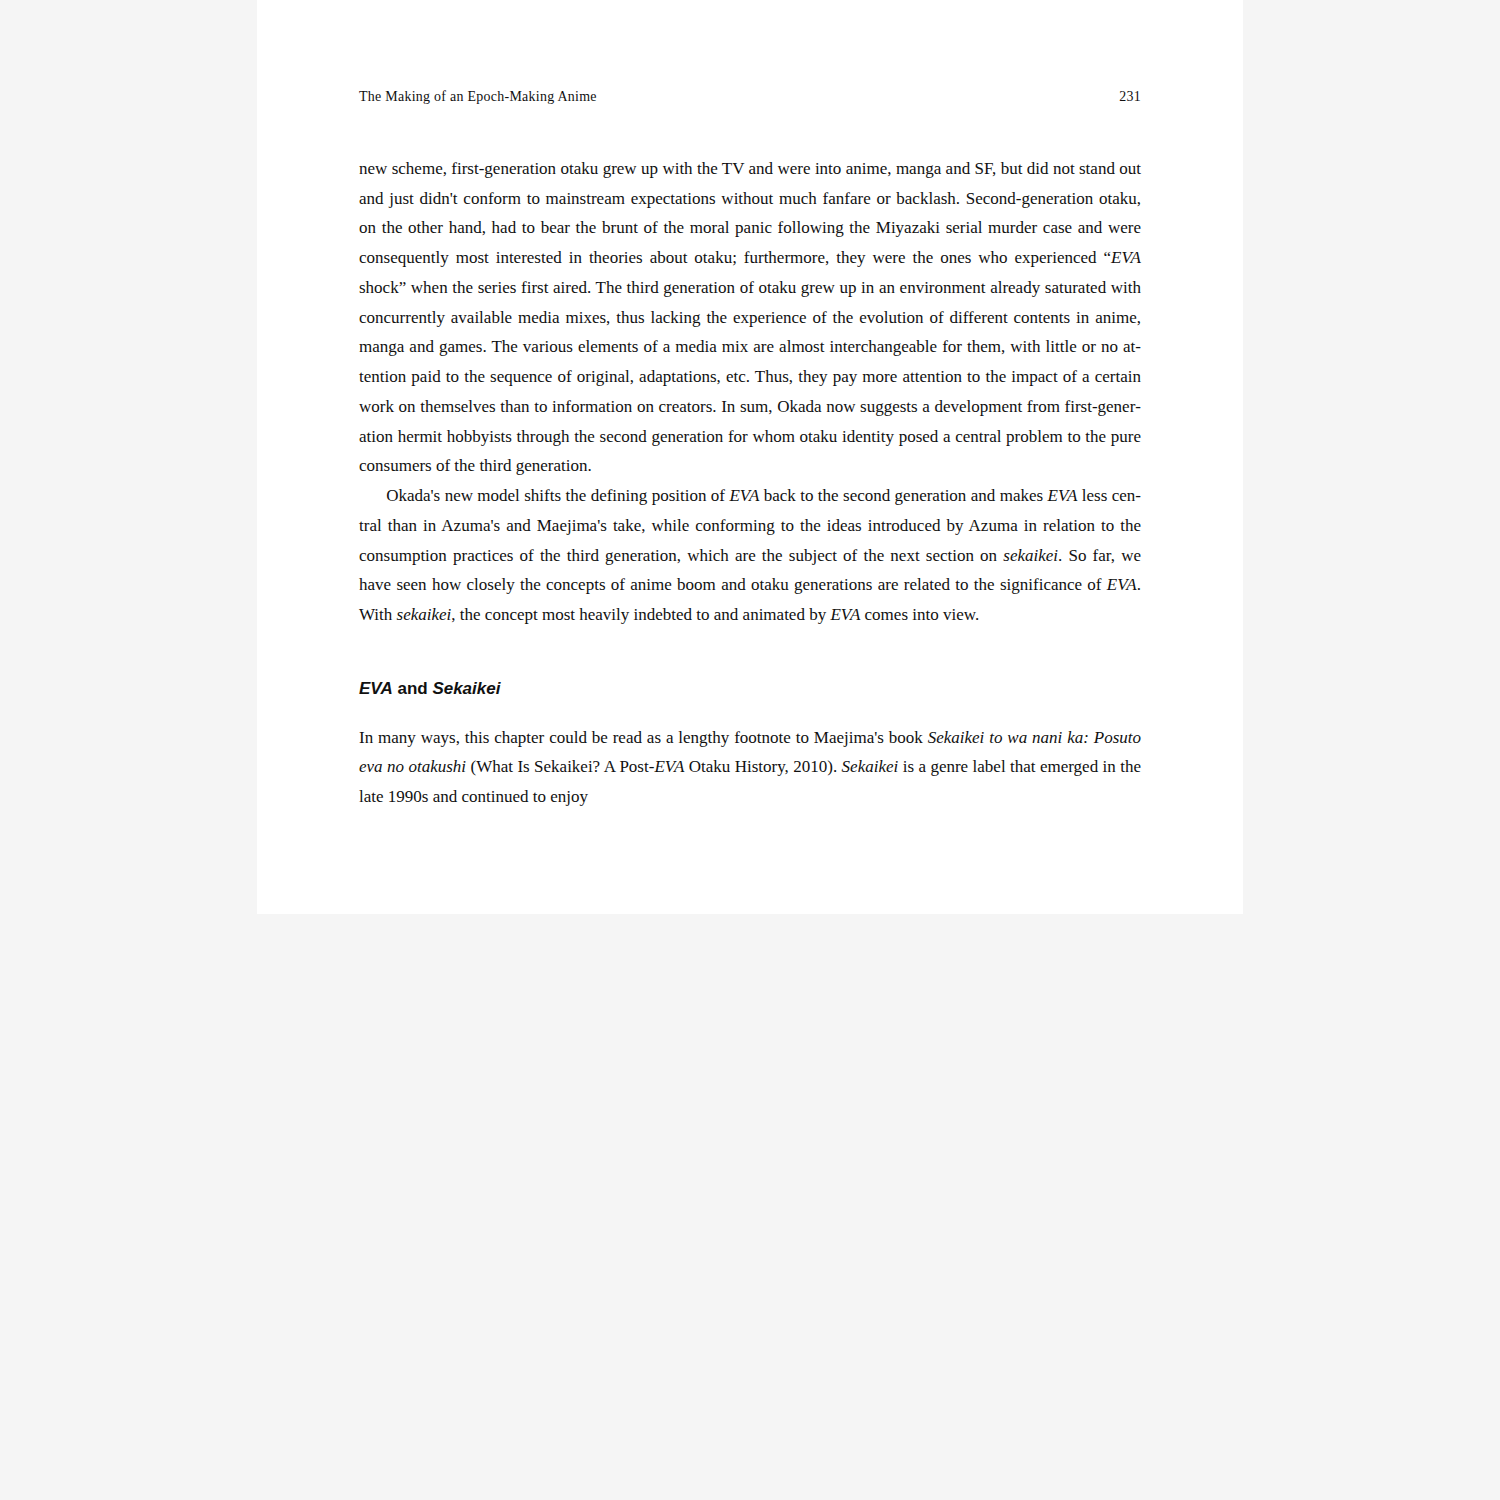The Making of an Epoch-Making Anime 231
new scheme, first-generation otaku grew up with the TV and were into anime, manga and SF, but did not stand out and just didn't conform to mainstream expectations without much fanfare or backlash. Second-generation otaku, on the other hand, had to bear the brunt of the moral panic following the Miyazaki serial murder case and were consequently most interested in theories about otaku; furthermore, they were the ones who experienced “EVA shock” when the series first aired. The third generation of otaku grew up in an environment already saturated with concurrently available media mixes, thus lacking the experience of the evolution of different contents in anime, manga and games. The various elements of a media mix are almost interchangeable for them, with little or no attention paid to the sequence of original, adaptations, etc. Thus, they pay more attention to the impact of a certain work on themselves than to information on creators. In sum, Okada now suggests a development from first-generation hermit hobbyists through the second generation for whom otaku identity posed a central problem to the pure consumers of the third generation.
Okada's new model shifts the defining position of EVA back to the second generation and makes EVA less central than in Azuma's and Maejima's take, while conforming to the ideas introduced by Azuma in relation to the consumption practices of the third generation, which are the subject of the next section on sekaikei. So far, we have seen how closely the concepts of anime boom and otaku generations are related to the significance of EVA. With sekaikei, the concept most heavily indebted to and animated by EVA comes into view.
EVA and Sekaikei
In many ways, this chapter could be read as a lengthy footnote to Maejima's book Sekaikei to wa nani ka: Posuto eva no otakushi (What Is Sekaikei? A Post-EVA Otaku History, 2010). Sekaikei is a genre label that emerged in the late 1990s and continued to enjoy